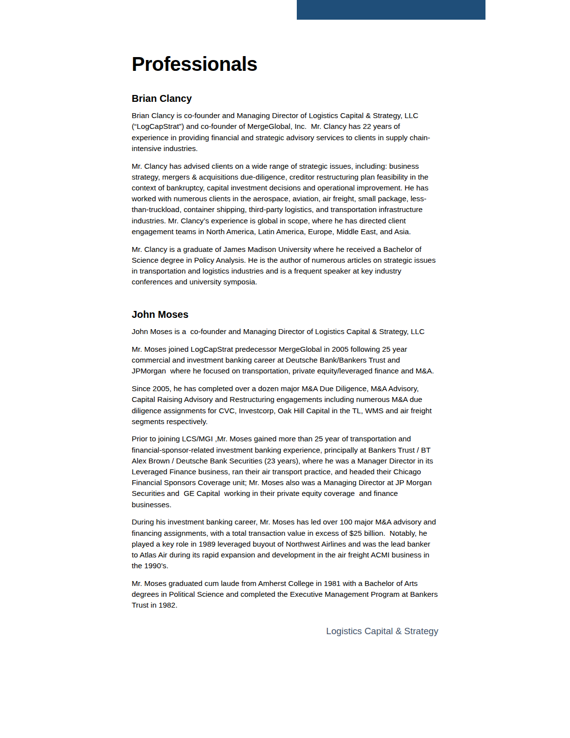Professionals
Brian Clancy
Brian Clancy is co-founder and Managing Director of Logistics Capital & Strategy, LLC (“LogCapStrat”) and co-founder of MergeGlobal, Inc. Mr. Clancy has 22 years of experience in providing financial and strategic advisory services to clients in supply chain-intensive industries.
Mr. Clancy has advised clients on a wide range of strategic issues, including: business strategy, mergers & acquisitions due-diligence, creditor restructuring plan feasibility in the context of bankruptcy, capital investment decisions and operational improvement. He has worked with numerous clients in the aerospace, aviation, air freight, small package, less-than-truckload, container shipping, third-party logistics, and transportation infrastructure industries. Mr. Clancy’s experience is global in scope, where he has directed client engagement teams in North America, Latin America, Europe, Middle East, and Asia.
Mr. Clancy is a graduate of James Madison University where he received a Bachelor of Science degree in Policy Analysis. He is the author of numerous articles on strategic issues in transportation and logistics industries and is a frequent speaker at key industry conferences and university symposia.
John Moses
John Moses is a co-founder and Managing Director of Logistics Capital & Strategy, LLC
Mr. Moses joined LogCapStrat predecessor MergeGlobal in 2005 following 25 year commercial and investment banking career at Deutsche Bank/Bankers Trust and JPMorgan where he focused on transportation, private equity/leveraged finance and M&A.
Since 2005, he has completed over a dozen major M&A Due Diligence, M&A Advisory, Capital Raising Advisory and Restructuring engagements including numerous M&A due diligence assignments for CVC, Investcorp, Oak Hill Capital in the TL, WMS and air freight segments respectively.
Prior to joining LCS/MGI ,Mr. Moses gained more than 25 year of transportation and financial-sponsor-related investment banking experience, principally at Bankers Trust / BT Alex Brown / Deutsche Bank Securities (23 years), where he was a Manager Director in its Leveraged Finance business, ran their air transport practice, and headed their Chicago Financial Sponsors Coverage unit; Mr. Moses also was a Managing Director at JP Morgan Securities and GE Capital working in their private equity coverage and finance businesses.
During his investment banking career, Mr. Moses has led over 100 major M&A advisory and financing assignments, with a total transaction value in excess of $25 billion. Notably, he played a key role in 1989 leveraged buyout of Northwest Airlines and was the lead banker to Atlas Air during its rapid expansion and development in the air freight ACMI business in the 1990’s.
Mr. Moses graduated cum laude from Amherst College in 1981 with a Bachelor of Arts degrees in Political Science and completed the Executive Management Program at Bankers Trust in 1982.
Logistics Capital & Strategy